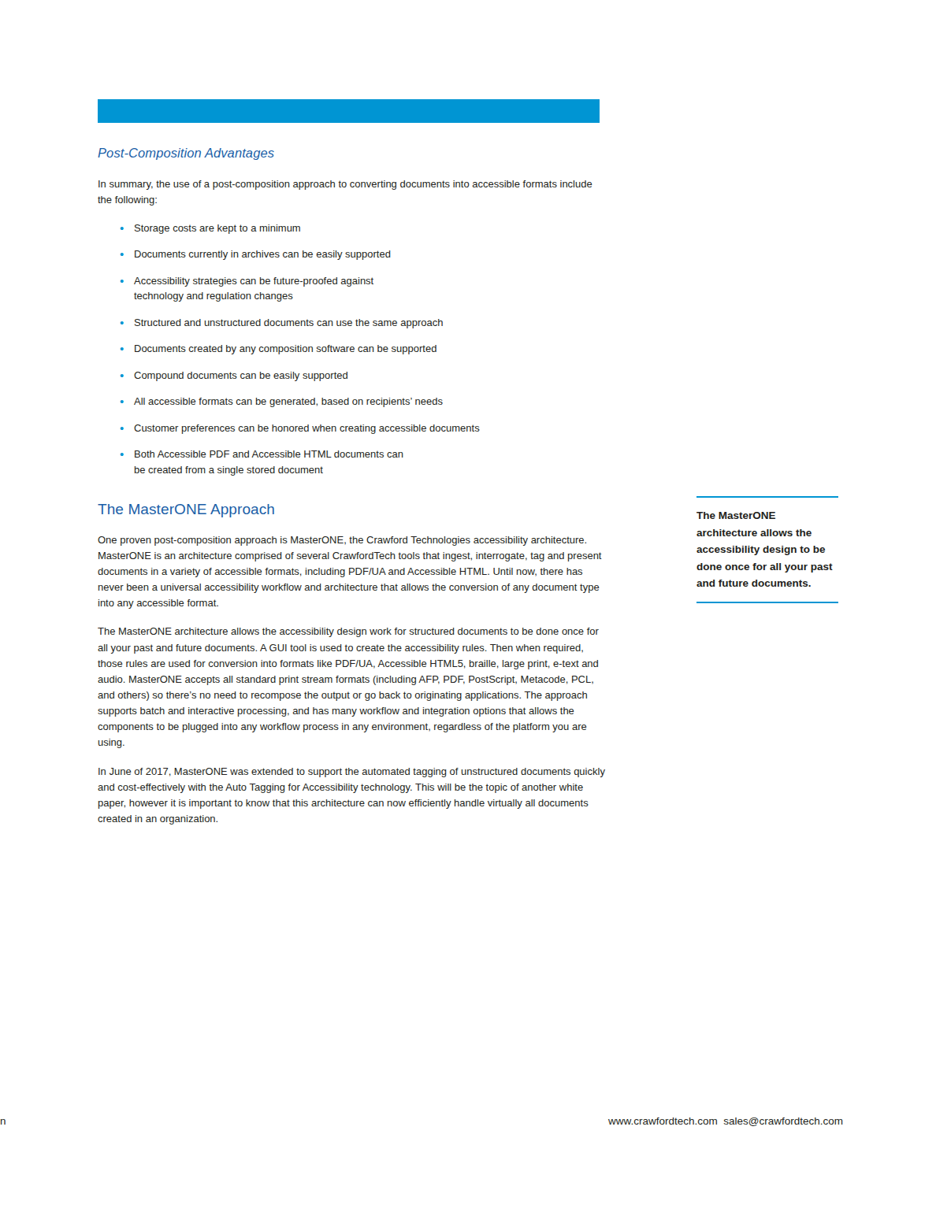Post-Composition Advantages
In summary, the use of a post-composition approach to converting documents into accessible formats include the following:
Storage costs are kept to a minimum
Documents currently in archives can be easily supported
Accessibility strategies can be future-proofed against
technology and regulation changes
Structured and unstructured documents can use the same approach
Documents created by any composition software can be supported
Compound documents can be easily supported
All accessible formats can be generated, based on recipients’ needs
Customer preferences can be honored when creating accessible documents
Both Accessible PDF and Accessible HTML documents can
be created from a single stored document
The MasterONE Approach
One proven post-composition approach is MasterONE, the Crawford Technologies accessibility architecture. MasterONE is an architecture comprised of several CrawfordTech tools that ingest, interrogate, tag and present documents in a variety of accessible formats, including PDF/UA and Accessible HTML. Until now, there has never been a universal accessibility workflow and architecture that allows the conversion of any document type into any accessible format.
The MasterONE architecture allows the accessibility design work for structured documents to be done once for all your past and future documents. A GUI tool is used to create the accessibility rules. Then when required, those rules are used for conversion into formats like PDF/UA, Accessible HTML5, braille, large print, e-text and audio. MasterONE accepts all standard print stream formats (including AFP, PDF, PostScript, Metacode, PCL, and others) so there’s no need to recompose the output or go back to originating applications. The approach supports batch and interactive processing, and has many workflow and integration options that allows the components to be plugged into any workflow process in any environment, regardless of the platform you are using.
In June of 2017, MasterONE was extended to support the automated tagging of unstructured documents quickly and cost-effectively with the Auto Tagging for Accessibility technology. This will be the topic of another white paper, however it is important to know that this architecture can now efficiently handle virtually all documents created in an organization.
The MasterONE architecture allows the accessibility design to be done once for all your past and future documents.
n
www.crawfordtech.com sales@crawfordtech.com